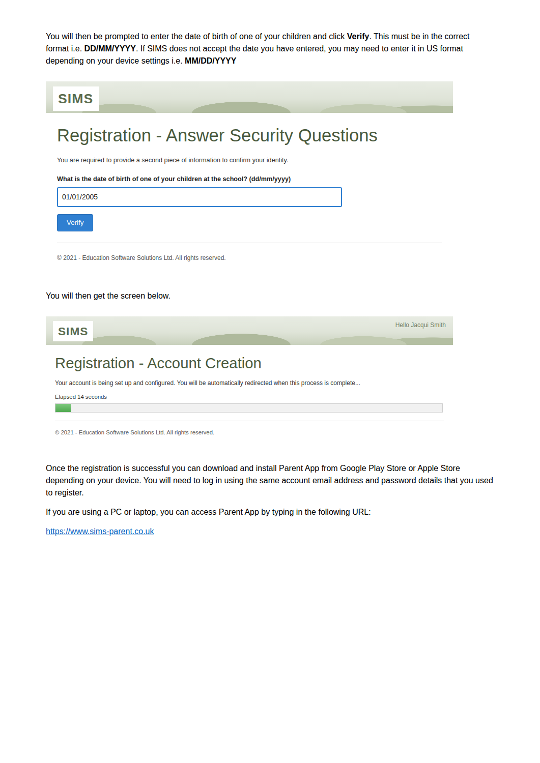You will then be prompted to enter the date of birth of one of your children and click Verify. This must be in the correct format i.e. DD/MM/YYYY. If SIMS does not accept the date you have entered, you may need to enter it in US format depending on your device settings i.e. MM/DD/YYYY
SIMS
Registration - Answer Security Questions
You are required to provide a second piece of information to confirm your identity.
What is the date of birth of one of your children at the school? (dd/mm/yyyy)
01/01/2005
Verify
© 2021 - Education Software Solutions Ltd. All rights reserved.
You will then get the screen below.
SIMS
Hello Jacqui Smith
Registration - Account Creation
Your account is being set up and configured. You will be automatically redirected when this process is complete...
Elapsed 14 seconds
© 2021 - Education Software Solutions Ltd. All rights reserved.
Once the registration is successful you can download and install Parent App from Google Play Store or Apple Store depending on your device. You will need to log in using the same account email address and password details that you used to register.
If you are using a PC or laptop, you can access Parent App by typing in the following URL:
https://www.sims-parent.co.uk